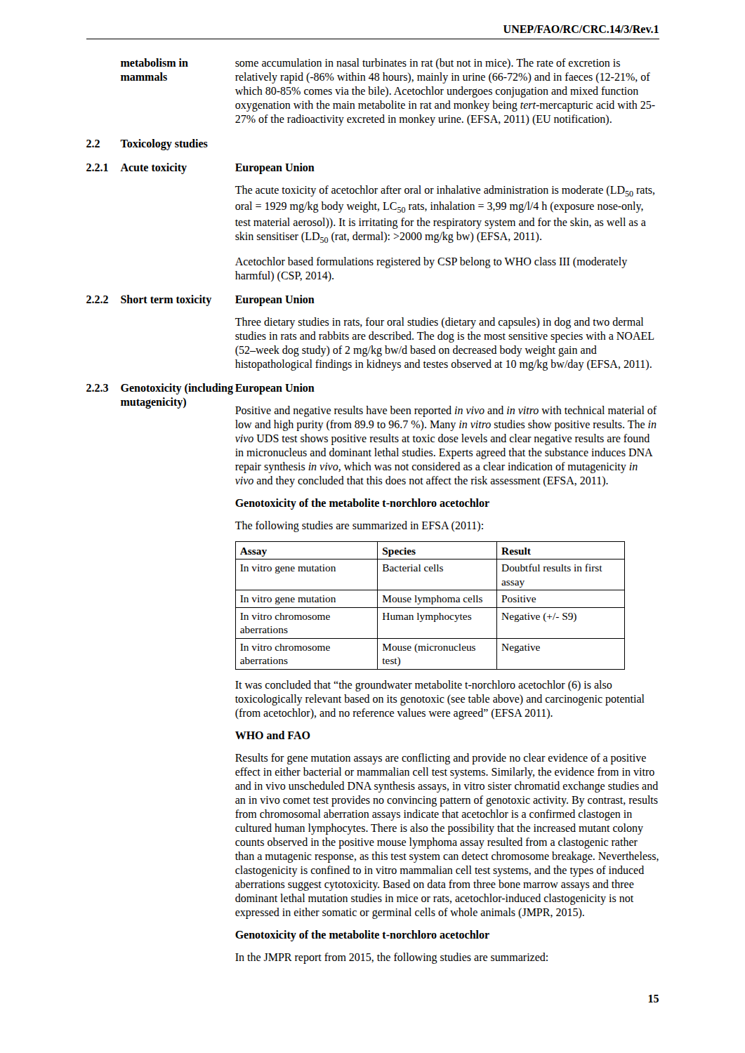UNEP/FAO/RC/CRC.14/3/Rev.1
| | metabolism in mammals | some accumulation in nasal turbinates in rat (but not in mice). The rate of excretion is relatively rapid (-86% within 48 hours), mainly in urine (66-72%) and in faeces (12-21%, of which 80-85% comes via the bile). Acetochlor undergoes conjugation and mixed function oxygenation with the main metabolite in rat and monkey being tert -mercapturic acid with 25-27% of the radioactivity excreted in monkey urine. (EFSA, 2011) (EU notification). |
| 2.2 | Toxicology studies | |
| 2.2.1 | Acute toxicity | European Union The acute toxicity of acetochlor after oral or inhalative administration is moderate (LD 50 rats, oral = 1929 mg/kg body weight, LC 50 rats, inhalation = 3,99 mg/l/4 h (exposure nose-only, test material aerosol)). It is irritating for the respiratory system and for the skin, as well as a skin sensitiser (LD 50 (rat, dermal): >2000 mg/kg bw) (EFSA, 2011). Acetochlor based formulations registered by CSP belong to WHO class III (moderately harmful) (CSP, 2014). |
| 2.2.2 | Short term toxicity | European Union Three dietary studies in rats, four oral studies (dietary and capsules) in dog and two dermal studies in rats and rabbits are described. The dog is the most sensitive species with a NOAEL (52–week dog study) of 2 mg/kg bw/d based on decreased body weight gain and histopathological findings in kidneys and testes observed at 10 mg/kg bw/day (EFSA, 2011). |
| 2.2.3 | Genotoxicity (including mutagenicity) | European Union Positive and negative results have been reported in vivo and in vitro with technical material of low and high purity (from 89.9 to 96.7 %). Many in vitro studies show positive results. The in vivo UDS test shows positive results at toxic dose levels and clear negative results are found in micronucleus and dominant lethal studies. Experts agreed that the substance induces DNA repair synthesis in vivo, which was not considered as a clear indication of mutagenicity in vivo and they concluded that this does not affect the risk assessment (EFSA, 2011). Genotoxicity of the metabolite t-norchloro acetochlor The following studies are summarized in EFSA (2011): / Assay / Species / Result / / --- / --- / --- / / In vitro gene mutation / Bacterial cells / Doubtful results in first assay / / In vitro gene mutation / Mouse lymphoma cells / Positive / / In vitro chromosome aberrations / Human lymphocytes / Negative (+/- S9) / / In vitro chromosome aberrations / Mouse (micronucleus test) / Negative / It was concluded that “the groundwater metabolite t-norchloro acetochlor (6) is also toxicologically relevant based on its genotoxic (see table above) and carcinogenic potential (from acetochlor), and no reference values were agreed” (EFSA 2011). WHO and FAO Results for gene mutation assays are conflicting and provide no clear evidence of a positive effect in either bacterial or mammalian cell test systems. Similarly, the evidence from in vitro and in vivo unscheduled DNA synthesis assays, in vitro sister chromatid exchange studies and an in vivo comet test provides no convincing pattern of genotoxic activity. By contrast, results from chromosomal aberration assays indicate that acetochlor is a confirmed clastogen in cultured human lymphocytes. There is also the possibility that the increased mutant colony counts observed in the positive mouse lymphoma assay resulted from a clastogenic rather than a mutagenic response, as this test system can detect chromosome breakage. Nevertheless, clastogenicity is confined to in vitro mammalian cell test systems, and the types of induced aberrations suggest cytotoxicity. Based on data from three bone marrow assays and three dominant lethal mutation studies in mice or rats, acetochlor-induced clastogenicity is not expressed in either somatic or germinal cells of whole animals (JMPR, 2015). Genotoxicity of the metabolite t-norchloro acetochlor In the JMPR report from 2015, the following studies are summarized: |
15